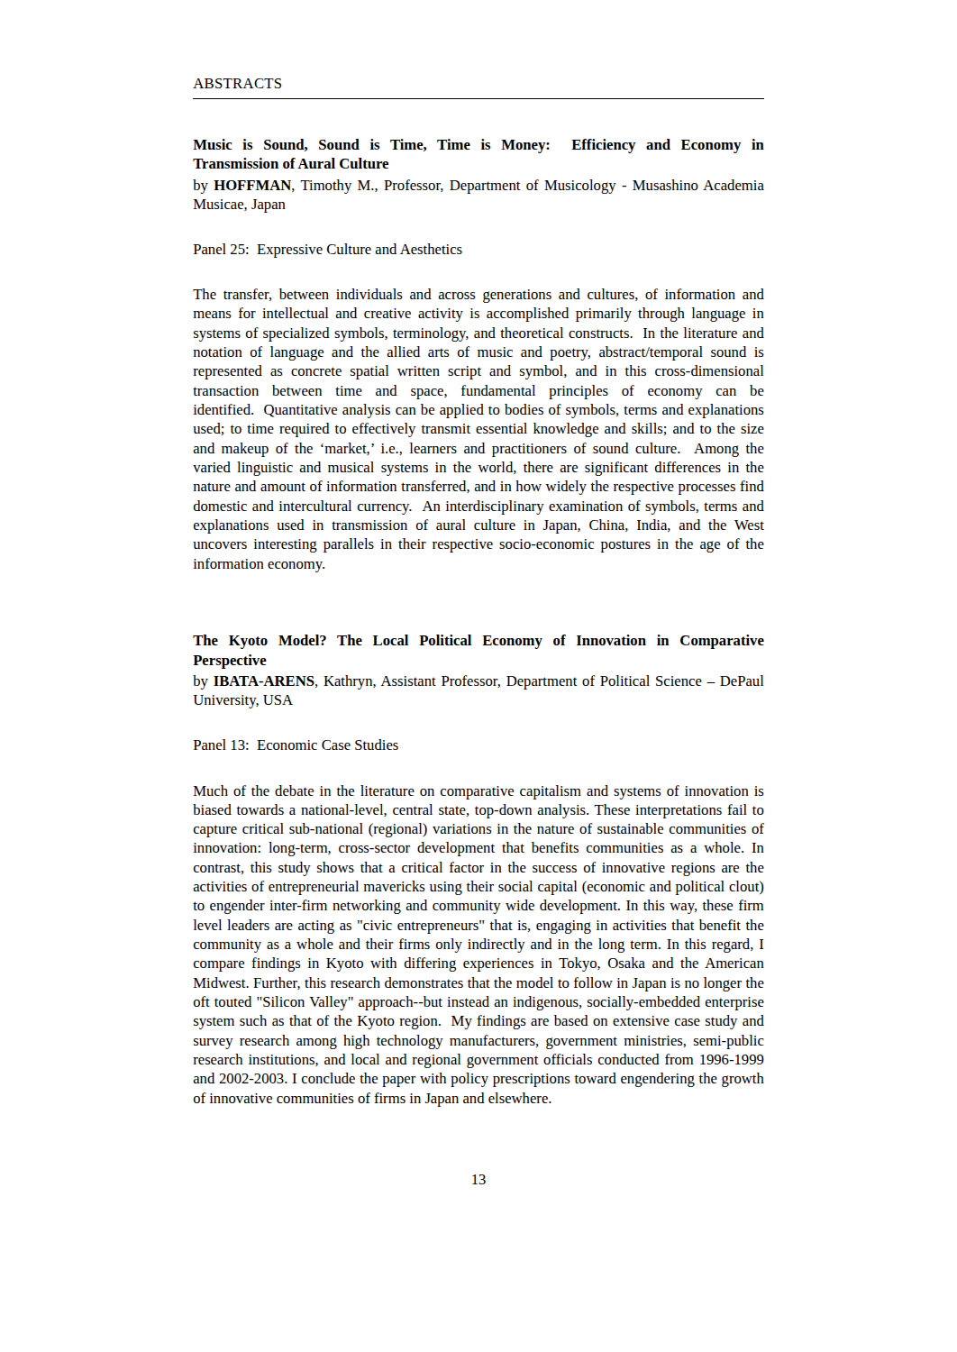ABSTRACTS
Music is Sound, Sound is Time, Time is Money: Efficiency and Economy in Transmission of Aural Culture
by HOFFMAN, Timothy M., Professor, Department of Musicology - Musashino Academia Musicae, Japan
Panel 25: Expressive Culture and Aesthetics
The transfer, between individuals and across generations and cultures, of information and means for intellectual and creative activity is accomplished primarily through language in systems of specialized symbols, terminology, and theoretical constructs. In the literature and notation of language and the allied arts of music and poetry, abstract/temporal sound is represented as concrete spatial written script and symbol, and in this cross-dimensional transaction between time and space, fundamental principles of economy can be identified. Quantitative analysis can be applied to bodies of symbols, terms and explanations used; to time required to effectively transmit essential knowledge and skills; and to the size and makeup of the ‘market,’ i.e., learners and practitioners of sound culture. Among the varied linguistic and musical systems in the world, there are significant differences in the nature and amount of information transferred, and in how widely the respective processes find domestic and intercultural currency. An interdisciplinary examination of symbols, terms and explanations used in transmission of aural culture in Japan, China, India, and the West uncovers interesting parallels in their respective socio-economic postures in the age of the information economy.
The Kyoto Model? The Local Political Economy of Innovation in Comparative Perspective
by IBATA-ARENS, Kathryn, Assistant Professor, Department of Political Science – DePaul University, USA
Panel 13: Economic Case Studies
Much of the debate in the literature on comparative capitalism and systems of innovation is biased towards a national-level, central state, top-down analysis. These interpretations fail to capture critical sub-national (regional) variations in the nature of sustainable communities of innovation: long-term, cross-sector development that benefits communities as a whole. In contrast, this study shows that a critical factor in the success of innovative regions are the activities of entrepreneurial mavericks using their social capital (economic and political clout) to engender inter-firm networking and community wide development. In this way, these firm level leaders are acting as "civic entrepreneurs" that is, engaging in activities that benefit the community as a whole and their firms only indirectly and in the long term. In this regard, I compare findings in Kyoto with differing experiences in Tokyo, Osaka and the American Midwest. Further, this research demonstrates that the model to follow in Japan is no longer the oft touted "Silicon Valley" approach--but instead an indigenous, socially-embedded enterprise system such as that of the Kyoto region. My findings are based on extensive case study and survey research among high technology manufacturers, government ministries, semi-public research institutions, and local and regional government officials conducted from 1996-1999 and 2002-2003. I conclude the paper with policy prescriptions toward engendering the growth of innovative communities of firms in Japan and elsewhere.
13